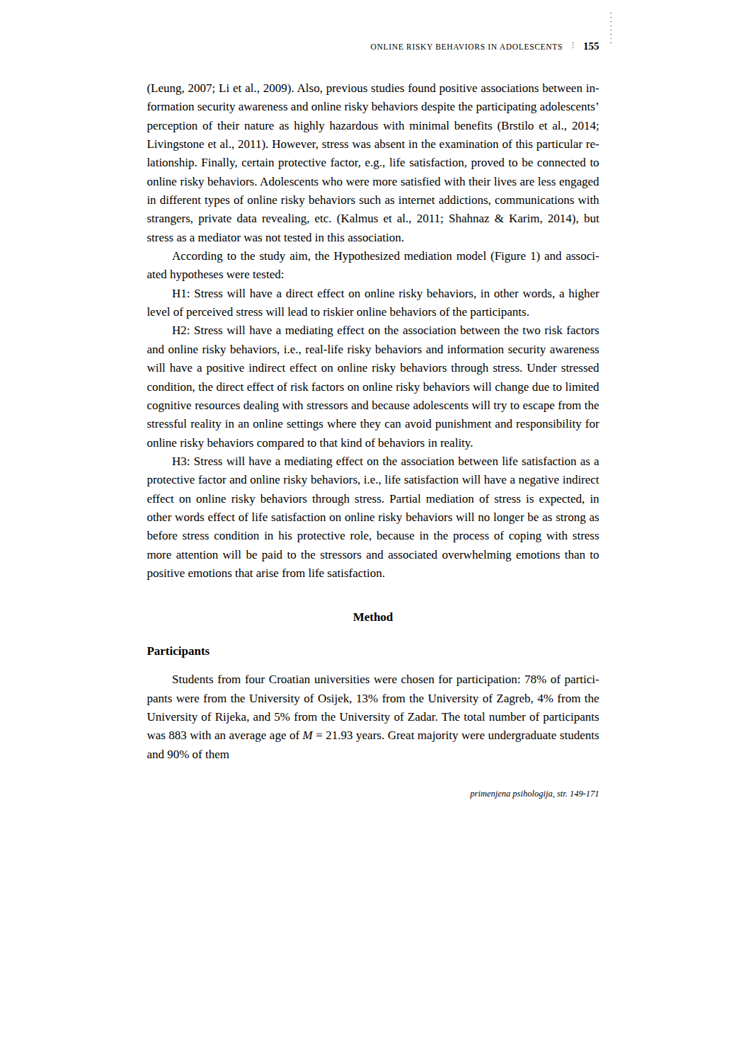........
Online risky behaviors in adolescents ⋮ 155
(Leung, 2007; Li et al., 2009). Also, previous studies found positive associations between information security awareness and online risky behaviors despite the participating adolescents’ perception of their nature as highly hazardous with minimal benefits (Brstilo et al., 2014; Livingstone et al., 2011). However, stress was absent in the examination of this particular relationship. Finally, certain protective factor, e.g., life satisfaction, proved to be connected to online risky behaviors. Adolescents who were more satisfied with their lives are less engaged in different types of online risky behaviors such as internet addictions, communications with strangers, private data revealing, etc. (Kalmus et al., 2011; Shahnaz & Karim, 2014), but stress as a mediator was not tested in this association.
According to the study aim, the Hypothesized mediation model (Figure 1) and associated hypotheses were tested:
H1: Stress will have a direct effect on online risky behaviors, in other words, a higher level of perceived stress will lead to riskier online behaviors of the participants.
H2: Stress will have a mediating effect on the association between the two risk factors and online risky behaviors, i.e., real-life risky behaviors and information security awareness will have a positive indirect effect on online risky behaviors through stress. Under stressed condition, the direct effect of risk factors on online risky behaviors will change due to limited cognitive resources dealing with stressors and because adolescents will try to escape from the stressful reality in an online settings where they can avoid punishment and responsibility for online risky behaviors compared to that kind of behaviors in reality.
H3: Stress will have a mediating effect on the association between life satisfaction as a protective factor and online risky behaviors, i.e., life satisfaction will have a negative indirect effect on online risky behaviors through stress. Partial mediation of stress is expected, in other words effect of life satisfaction on online risky behaviors will no longer be as strong as before stress condition in his protective role, because in the process of coping with stress more attention will be paid to the stressors and associated overwhelming emotions than to positive emotions that arise from life satisfaction.
Method
Participants
Students from four Croatian universities were chosen for participation: 78% of participants were from the University of Osijek, 13% from the University of Zagreb, 4% from the University of Rijeka, and 5% from the University of Zadar. The total number of participants was 883 with an average age of M = 21.93 years. Great majority were undergraduate students and 90% of them
primenjena psihologija, str. 149-171